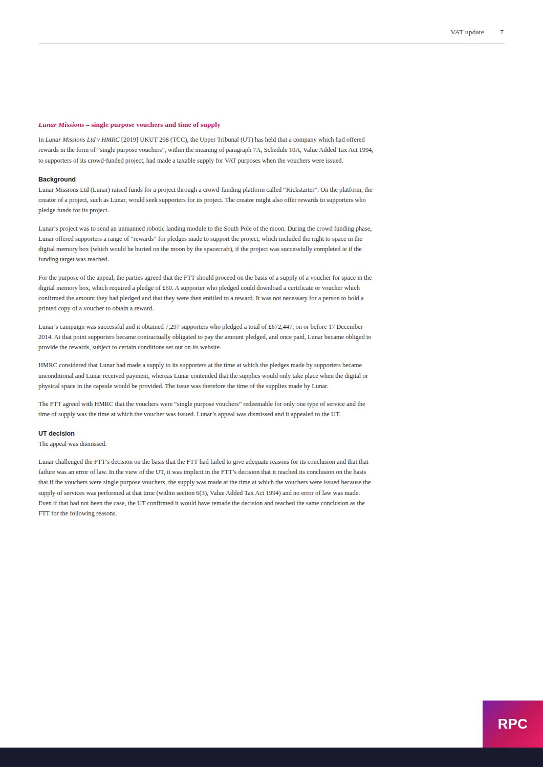VAT update 7
Lunar Missions – single purpose vouchers and time of supply
In Lunar Missions Ltd v HMRC [2019] UKUT 298 (TCC), the Upper Tribunal (UT) has held that a company which had offered rewards in the form of “single purpose vouchers”, within the meaning of paragraph 7A, Schedule 10A, Value Added Tax Act 1994, to supporters of its crowd-funded project, had made a taxable supply for VAT purposes when the vouchers were issued.
Background
Lunar Missions Ltd (Lunar) raised funds for a project through a crowd-funding platform called “Kickstarter”. On the platform, the creator of a project, such as Lunar, would seek supporters for its project. The creator might also offer rewards to supporters who pledge funds for its project.
Lunar’s project was to send an unmanned robotic landing module to the South Pole of the moon. During the crowd funding phase, Lunar offered supporters a range of “rewards” for pledges made to support the project, which included the right to space in the digital memory box (which would be buried on the moon by the spacecraft), if the project was successfully completed ie if the funding target was reached.
For the purpose of the appeal, the parties agreed that the FTT should proceed on the basis of a supply of a voucher for space in the digital memory box, which required a pledge of £60. A supporter who pledged could download a certificate or voucher which confirmed the amount they had pledged and that they were then entitled to a reward. It was not necessary for a person to hold a printed copy of a voucher to obtain a reward.
Lunar’s campaign was successful and it obtained 7,297 supporters who pledged a total of £672,447, on or before 17 December 2014. At that point supporters became contractually obligated to pay the amount pledged, and once paid, Lunar became obliged to provide the rewards, subject to certain conditions set out on its website.
HMRC considered that Lunar had made a supply to its supporters at the time at which the pledges made by supporters became unconditional and Lunar received payment, whereas Lunar contended that the supplies would only take place when the digital or physical space in the capsule would be provided. The issue was therefore the time of the supplies made by Lunar.
The FTT agreed with HMRC that the vouchers were “single purpose vouchers” redeemable for only one type of service and the time of supply was the time at which the voucher was issued. Lunar’s appeal was dismissed and it appealed to the UT.
UT decision
The appeal was dismissed.
Lunar challenged the FTT’s decision on the basis that the FTT had failed to give adequate reasons for its conclusion and that that failure was an error of law. In the view of the UT, it was implicit in the FTT’s decision that it reached its conclusion on the basis that if the vouchers were single purpose vouchers, the supply was made at the time at which the vouchers were issued because the supply of services was performed at that time (within section 6(3), Value Added Tax Act 1994) and no error of law was made. Even if that had not been the case, the UT confirmed it would have remade the decision and reached the same conclusion as the FTT for the following reasons.
RPC